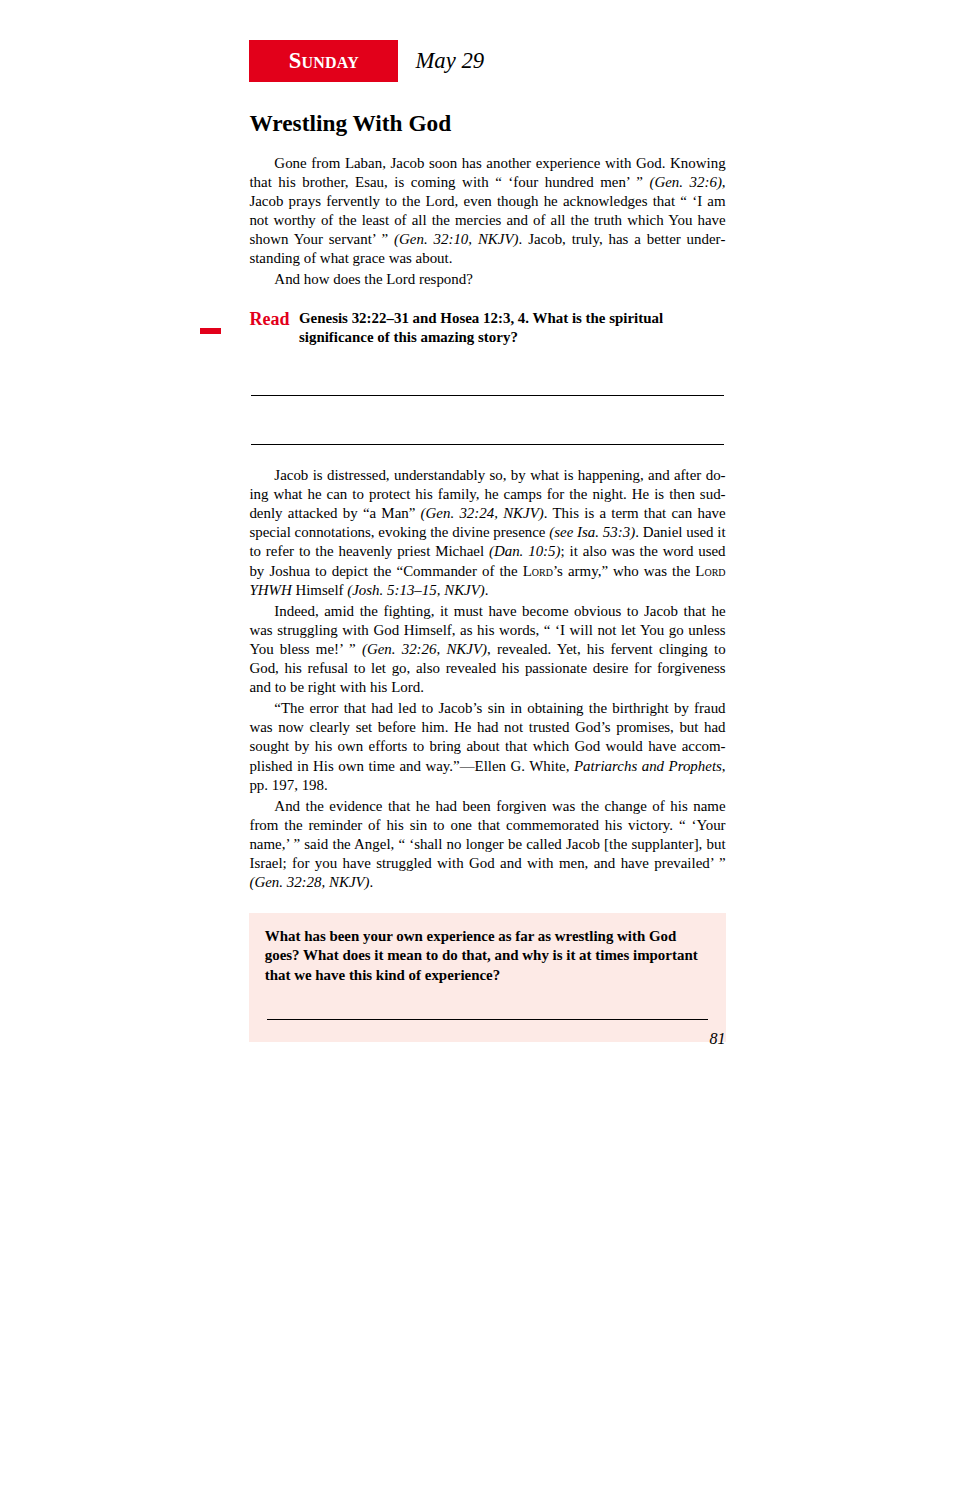Sunday
May 29
Wrestling With God
Gone from Laban, Jacob soon has another experience with God. Knowing that his brother, Esau, is coming with “ ‘four hundred men’ ” (Gen. 32:6), Jacob prays fervently to the Lord, even though he acknowledges that “ ‘I am not worthy of the least of all the mercies and of all the truth which You have shown Your servant’ ” (Gen. 32:10, NKJV). Jacob, truly, has a better understanding of what grace was about.
And how does the Lord respond?
Read
Genesis 32:22–31 and Hosea 12:3, 4. What is the spiritual significance of this amazing story?
Jacob is distressed, understandably so, by what is happening, and after doing what he can to protect his family, he camps for the night. He is then suddenly attacked by “a Man” (Gen. 32:24, NKJV). This is a term that can have special connotations, evoking the divine presence (see Isa. 53:3). Daniel used it to refer to the heavenly priest Michael (Dan. 10:5); it also was the word used by Joshua to depict the “Commander of the Lord’s army,” who was the Lord YHWH Himself (Josh. 5:13–15, NKJV).
Indeed, amid the fighting, it must have become obvious to Jacob that he was struggling with God Himself, as his words, “ ‘I will not let You go unless You bless me!’ ” (Gen. 32:26, NKJV), revealed. Yet, his fervent clinging to God, his refusal to let go, also revealed his passionate desire for forgiveness and to be right with his Lord.
“The error that had led to Jacob’s sin in obtaining the birthright by fraud was now clearly set before him. He had not trusted God’s promises, but had sought by his own efforts to bring about that which God would have accomplished in His own time and way.”—Ellen G. White, Patriarchs and Prophets, pp. 197, 198.
And the evidence that he had been forgiven was the change of his name from the reminder of his sin to one that commemorated his victory. “ ‘Your name,’ ” said the Angel, “ ‘shall no longer be called Jacob [the supplanter], but Israel; for you have struggled with God and with men, and have prevailed’ ” (Gen. 32:28, NKJV).
What has been your own experience as far as wrestling with God goes? What does it mean to do that, and why is it at times important that we have this kind of experience?
81